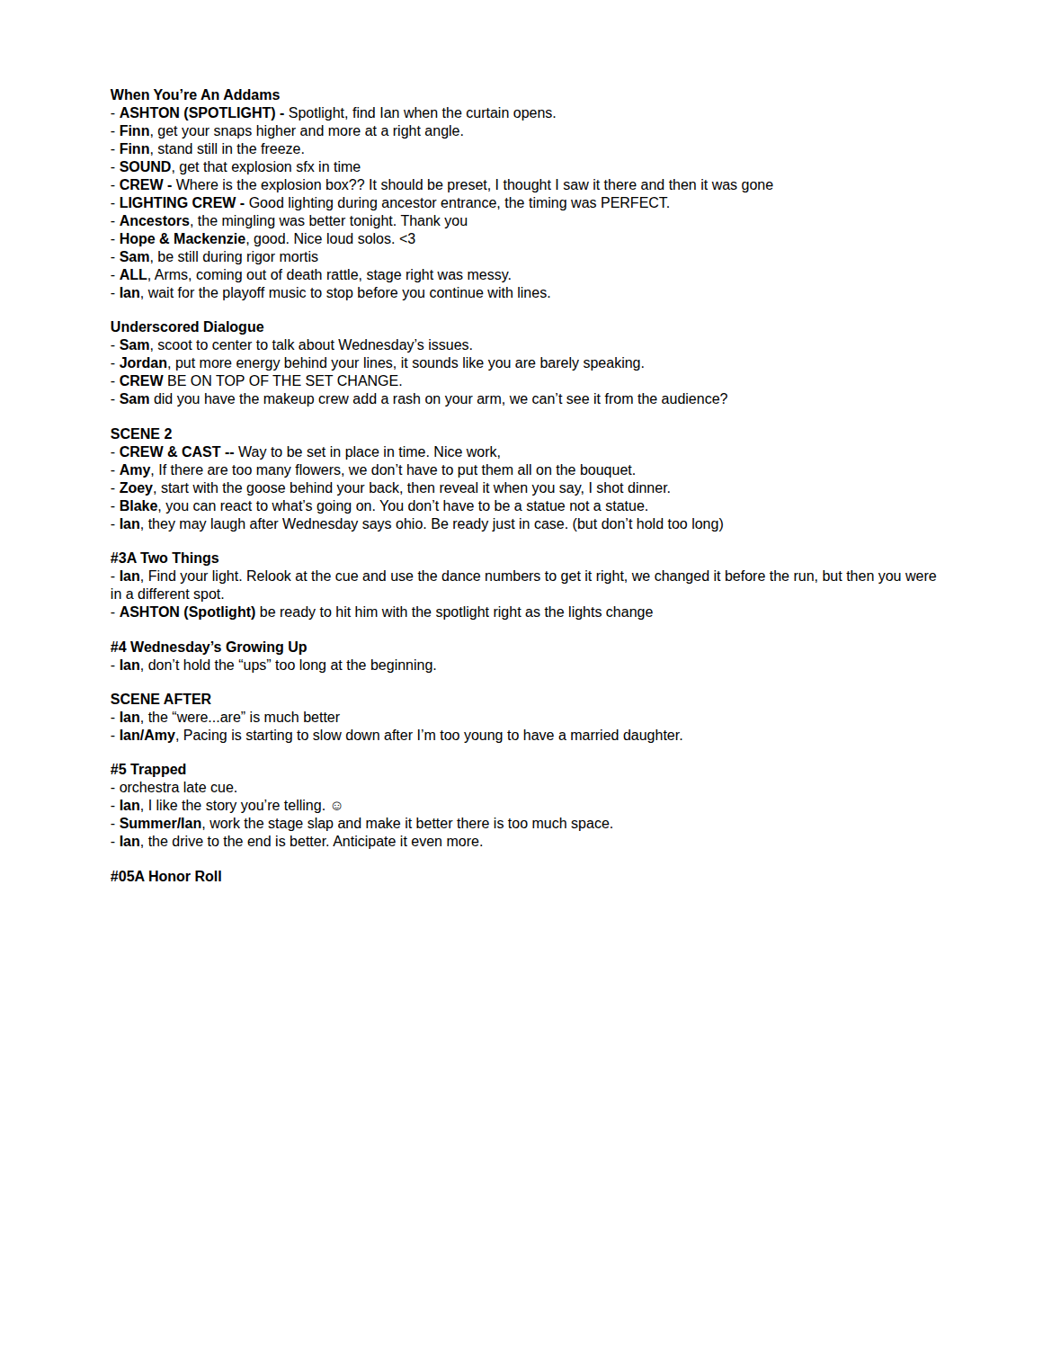When You’re An Addams
ASHTON (SPOTLIGHT) - Spotlight, find Ian when the curtain opens.
Finn, get your snaps higher and more at a right angle.
Finn, stand still in the freeze.
SOUND, get that explosion sfx in time
CREW - Where is the explosion box?? It should be preset, I thought I saw it there and then it was gone
LIGHTING CREW - Good lighting during ancestor entrance, the timing was PERFECT.
Ancestors, the mingling was better tonight. Thank you
Hope & Mackenzie, good. Nice loud solos. <3
Sam, be still during rigor mortis
ALL, Arms, coming out of death rattle, stage right was messy.
Ian, wait for the playoff music to stop before you continue with lines.
Underscored Dialogue
Sam, scoot to center to talk about Wednesday’s issues.
Jordan, put more energy behind your lines, it sounds like you are barely speaking.
CREW BE ON TOP OF THE SET CHANGE.
Sam did you have the makeup crew add a rash on your arm, we can’t see it from the audience?
SCENE 2
CREW & CAST -- Way to be set in place in time. Nice work,
Amy, If there are too many flowers, we don’t have to put them all on the bouquet.
Zoey, start with the goose behind your back, then reveal it when you say, I shot dinner.
Blake, you can react to what’s going on. You don’t have to be a statue not a statue.
Ian, they may laugh after Wednesday says ohio. Be ready just in case. (but don’t hold too long)
#3A Two Things
Ian, Find your light. Relook at the cue and use the dance numbers to get it right, we changed it before the run, but then you were in a different spot.
ASHTON (Spotlight) be ready to hit him with the spotlight right as the lights change
#4 Wednesday’s Growing Up
Ian, don’t hold the “ups” too long at the beginning.
SCENE AFTER
Ian, the “were...are” is much better
Ian/Amy, Pacing is starting to slow down after I’m too young to have a married daughter.
#5 Trapped
orchestra late cue.
Ian, I like the story you’re telling. ☺
Summer/Ian, work the stage slap and make it better there is too much space.
Ian, the drive to the end is better. Anticipate it even more.
#05A Honor Roll